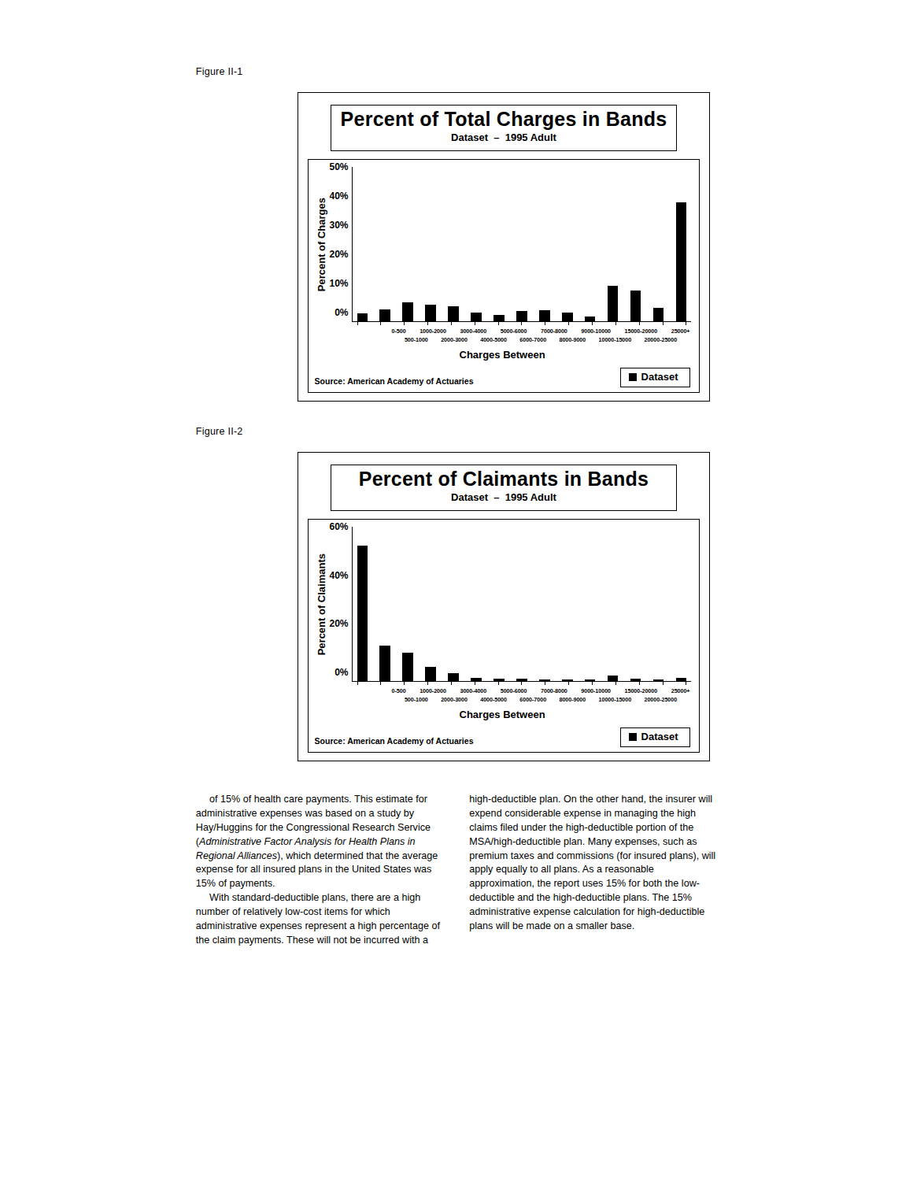Figure II-1
Percent of Total Charges in Bands
Dataset – 1995 Adult
Percent of Charges
50% 40% 30% 20% 10% 0%
0-500 1000-2000 3000-4000 5000-6000 7000-8000 9000-10000 15000-20000 25000+
500-1000 2000-3000 4000-5000 6000-7000 8000-9000 10000-15000 20000-25000
Charges Between
Source: American Academy of Actuaries
Dataset
Figure II-2
Percent of Claimants in Bands
Dataset – 1995 Adult
Percent of Claimants
60% 40% 20% 0%
0-500 1000-2000 3000-4000 5000-6000 7000-8000 9000-10000 15000-20000 25000+
500-1000 2000-3000 4000-5000 6000-7000 8000-9000 10000-15000 20000-25000
Charges Between
Source: American Academy of Actuaries
Dataset
of 15% of health care payments. This estimate for administrative expenses was based on a study by Hay/Huggins for the Congressional Research Service (Administrative Factor Analysis for Health Plans in Regional Alliances), which determined that the average expense for all insured plans in the United States was 15% of payments.
With standard-deductible plans, there are a high number of relatively low-cost items for which administrative expenses represent a high percentage of the claim payments. These will not be incurred with a high-deductible plan. On the other hand, the insurer will expend considerable expense in managing the high claims filed under the high-deductible portion of the MSA/high-deductible plan. Many expenses, such as premium taxes and commissions (for insured plans), will apply equally to all plans. As a reasonable approximation, the report uses 15% for both the low-deductible and the high-deductible plans. The 15% administrative expense calculation for high-deductible plans will be made on a smaller base.